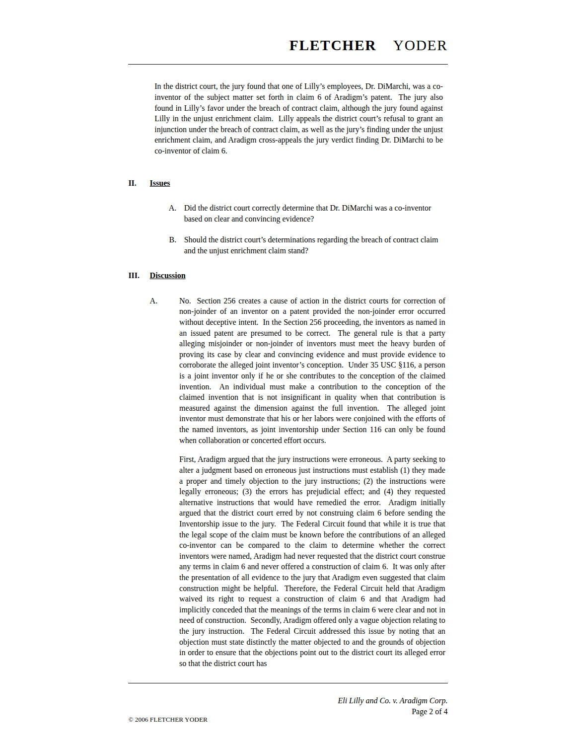FLETCHER YODER
In the district court, the jury found that one of Lilly’s employees, Dr. DiMarchi, was a co-inventor of the subject matter set forth in claim 6 of Aradigm’s patent. The jury also found in Lilly’s favor under the breach of contract claim, although the jury found against Lilly in the unjust enrichment claim. Lilly appeals the district court’s refusal to grant an injunction under the breach of contract claim, as well as the jury’s finding under the unjust enrichment claim, and Aradigm cross-appeals the jury verdict finding Dr. DiMarchi to be co-inventor of claim 6.
II. Issues
Did the district court correctly determine that Dr. DiMarchi was a co-inventor based on clear and convincing evidence?
Should the district court’s determinations regarding the breach of contract claim and the unjust enrichment claim stand?
III. Discussion
A.
No. Section 256 creates a cause of action in the district courts for correction of non-joinder of an inventor on a patent provided the non-joinder error occurred without deceptive intent. In the Section 256 proceeding, the inventors as named in an issued patent are presumed to be correct. The general rule is that a party alleging misjoinder or non-joinder of inventors must meet the heavy burden of proving its case by clear and convincing evidence and must provide evidence to corroborate the alleged joint inventor’s conception. Under 35 USC §116, a person is a joint inventor only if he or she contributes to the conception of the claimed invention. An individual must make a contribution to the conception of the claimed invention that is not insignificant in quality when that contribution is measured against the dimension against the full invention. The alleged joint inventor must demonstrate that his or her labors were conjoined with the efforts of the named inventors, as joint inventorship under Section 116 can only be found when collaboration or concerted effort occurs.
First, Aradigm argued that the jury instructions were erroneous. A party seeking to alter a judgment based on erroneous just instructions must establish (1) they made a proper and timely objection to the jury instructions; (2) the instructions were legally erroneous; (3) the errors has prejudicial effect; and (4) they requested alternative instructions that would have remedied the error. Aradigm initially argued that the district court erred by not construing claim 6 before sending the Inventorship issue to the jury. The Federal Circuit found that while it is true that the legal scope of the claim must be known before the contributions of an alleged co-inventor can be compared to the claim to determine whether the correct inventors were named, Aradigm had never requested that the district court construe any terms in claim 6 and never offered a construction of claim 6. It was only after the presentation of all evidence to the jury that Aradigm even suggested that claim construction might be helpful. Therefore, the Federal Circuit held that Aradigm waived its right to request a construction of claim 6 and that Aradigm had implicitly conceded that the meanings of the terms in claim 6 were clear and not in need of construction. Secondly, Aradigm offered only a vague objection relating to the jury instruction. The Federal Circuit addressed this issue by noting that an objection must state distinctly the matter objected to and the grounds of objection in order to ensure that the objections point out to the district court its alleged error so that the district court has
Eli Lilly and Co. v. Aradigm Corp.
Page 2 of 4
© 2006 FLETCHER YODER